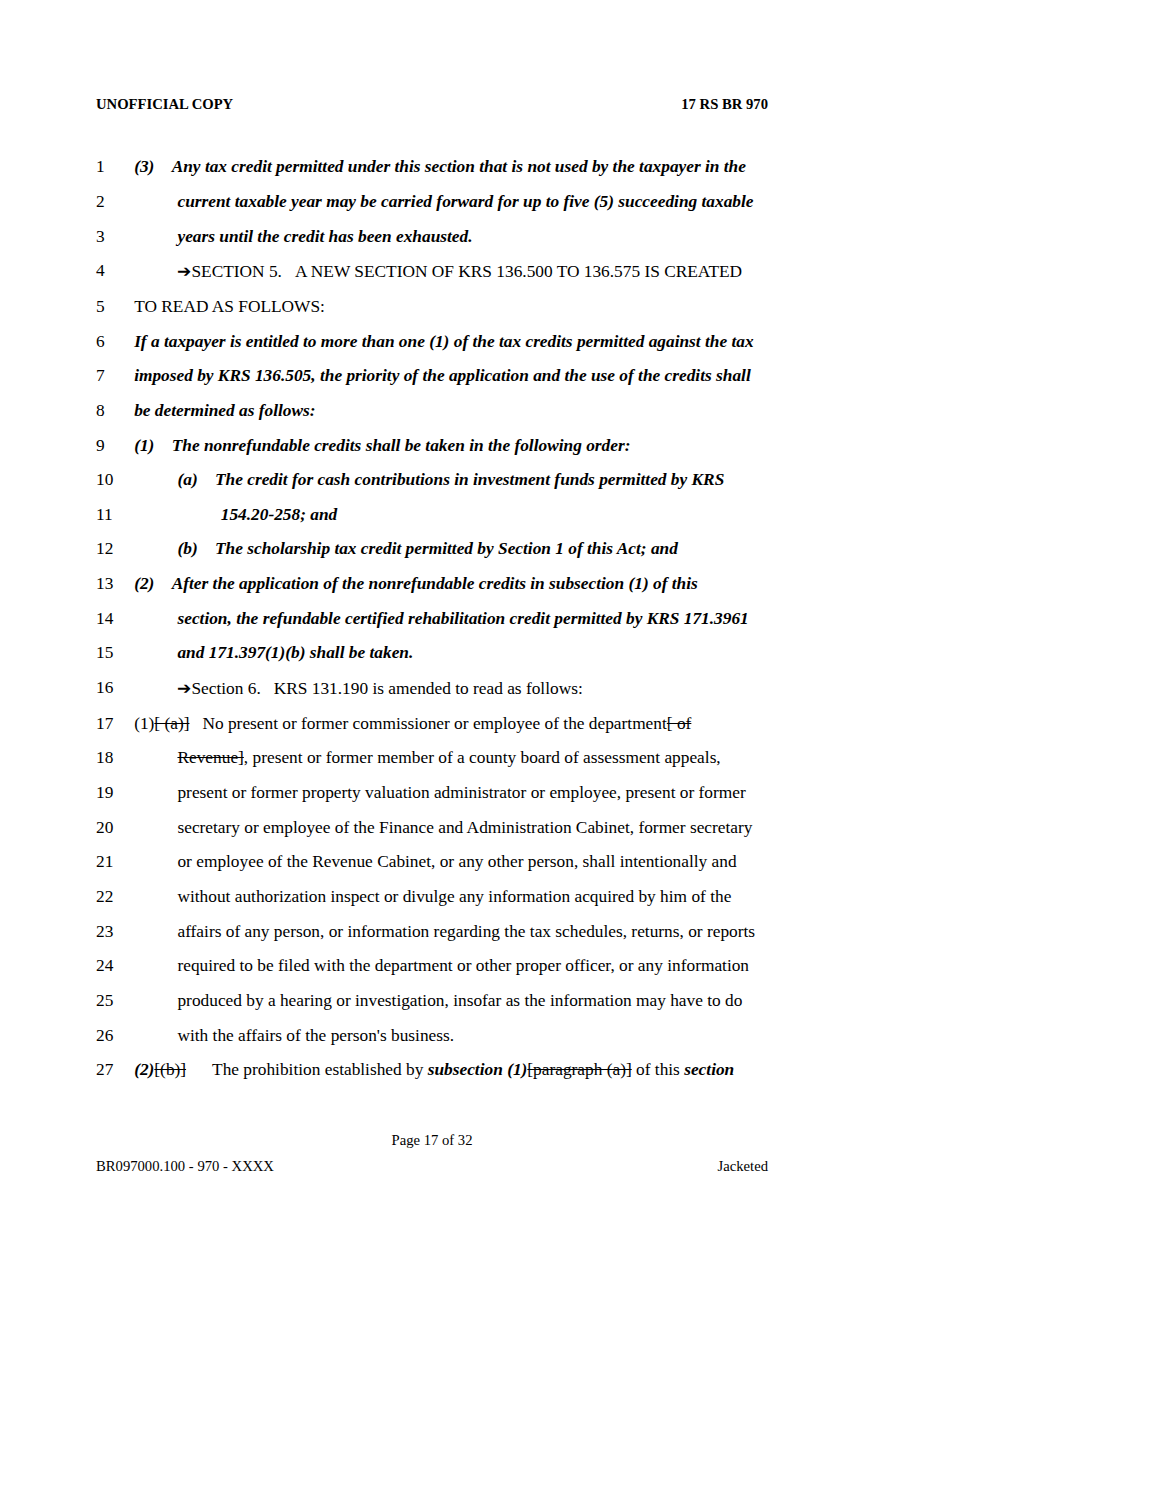UNOFFICIAL COPY
17 RS BR 970
1
(3) Any tax credit permitted under this section that is not used by the taxpayer in the
2
current taxable year may be carried forward for up to five (5) succeeding taxable
3
years until the credit has been exhausted.
4
➔SECTION 5. A NEW SECTION OF KRS 136.500 TO 136.575 IS CREATED
5
TO READ AS FOLLOWS:
6
If a taxpayer is entitled to more than one (1) of the tax credits permitted against the tax
7
imposed by KRS 136.505, the priority of the application and the use of the credits shall
8
be determined as follows:
9
(1) The nonrefundable credits shall be taken in the following order:
10
(a) The credit for cash contributions in investment funds permitted by KRS
11
154.20-258; and
12
(b) The scholarship tax credit permitted by Section 1 of this Act; and
13
(2) After the application of the nonrefundable credits in subsection (1) of this
14
section, the refundable certified rehabilitation credit permitted by KRS 171.3961
15
and 171.397(1)(b) shall be taken.
16
➔Section 6. KRS 131.190 is amended to read as follows:
17
(1)[ (a)] No present or former commissioner or employee of the department[ of
18
Revenue], present or former member of a county board of assessment appeals,
19
present or former property valuation administrator or employee, present or former
20
secretary or employee of the Finance and Administration Cabinet, former secretary
21
or employee of the Revenue Cabinet, or any other person, shall intentionally and
22
without authorization inspect or divulge any information acquired by him of the
23
affairs of any person, or information regarding the tax schedules, returns, or reports
24
required to be filed with the department or other proper officer, or any information
25
produced by a hearing or investigation, insofar as the information may have to do
26
with the affairs of the person's business.
27
(2)[(b)] The prohibition established by subsection (1)[paragraph (a)] of this section
Page 17 of 32
BR097000.100 - 970 - XXXX
Jacketed